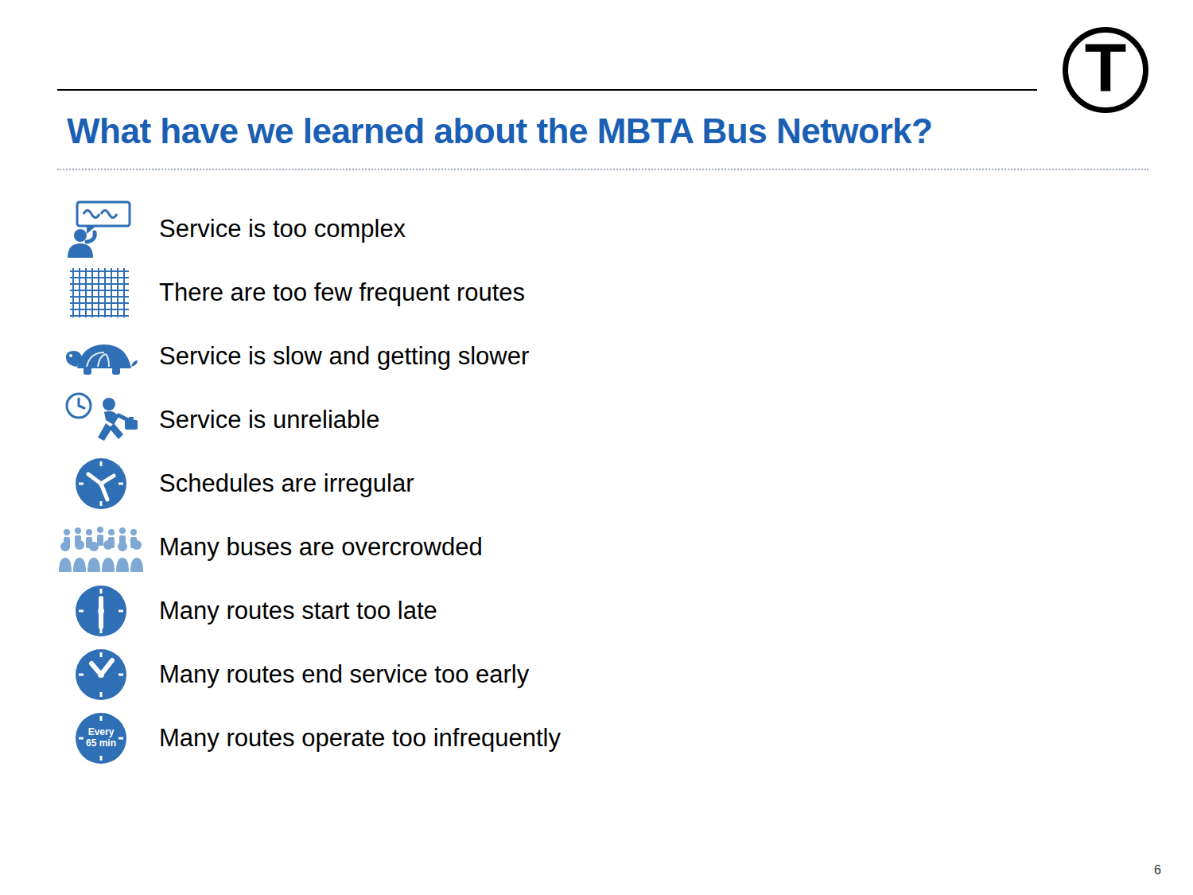T
What have we learned about the MBTA Bus Network?
Service is too complex
There are too few frequent routes
Service is slow and getting slower
Service is unreliable
Schedules are irregular
Many buses are overcrowded
Many routes start too late
Many routes end service too early
Every 65 min
Many routes operate too infrequently
6